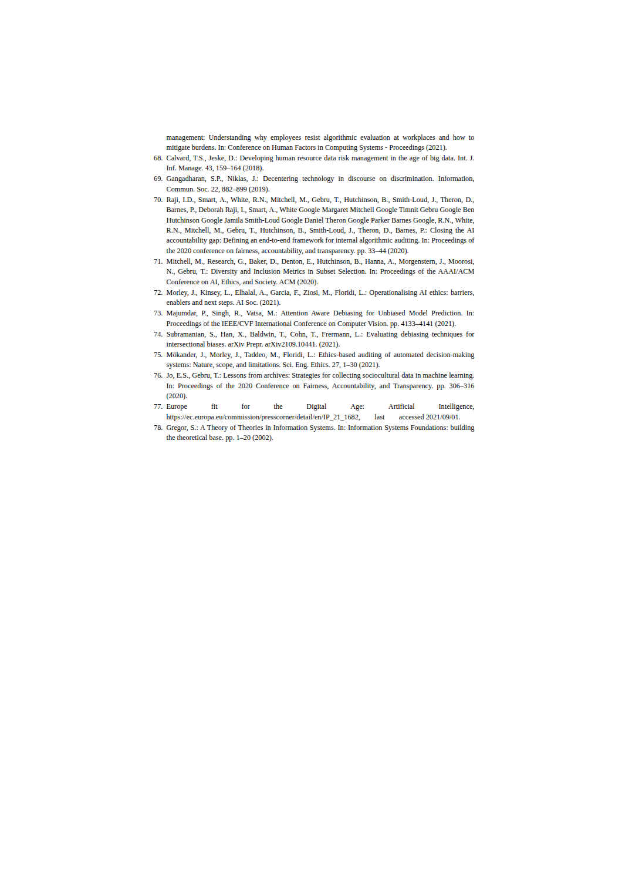management: Understanding why employees resist algorithmic evaluation at workplaces and how to mitigate burdens. In: Conference on Human Factors in Computing Systems - Proceedings (2021).
68. Calvard, T.S., Jeske, D.: Developing human resource data risk management in the age of big data. Int. J. Inf. Manage. 43, 159–164 (2018).
69. Gangadharan, S.P., Niklas, J.: Decentering technology in discourse on discrimination. Information, Commun. Soc. 22, 882–899 (2019).
70. Raji, I.D., Smart, A., White, R.N., Mitchell, M., Gebru, T., Hutchinson, B., Smith-Loud, J., Theron, D., Barnes, P., Deborah Raji, I., Smart, A., White Google Margaret Mitchell Google Timnit Gebru Google Ben Hutchinson Google Jamila Smith-Loud Google Daniel Theron Google Parker Barnes Google, R.N., White, R.N., Mitchell, M., Gebru, T., Hutchinson, B., Smith-Loud, J., Theron, D., Barnes, P.: Closing the AI accountability gap: Defining an end-to-end framework for internal algorithmic auditing. In: Proceedings of the 2020 conference on fairness, accountability, and transparency. pp. 33–44 (2020).
71. Mitchell, M., Research, G., Baker, D., Denton, E., Hutchinson, B., Hanna, A., Morgenstern, J., Moorosi, N., Gebru, T.: Diversity and Inclusion Metrics in Subset Selection. In: Proceedings of the AAAI/ACM Conference on AI, Ethics, and Society. ACM (2020).
72. Morley, J., Kinsey, L., Elhalal, A., Garcia, F., Ziosi, M., Floridi, L.: Operationalising AI ethics: barriers, enablers and next steps. AI Soc. (2021).
73. Majumdar, P., Singh, R., Vatsa, M.: Attention Aware Debiasing for Unbiased Model Prediction. In: Proceedings of the IEEE/CVF International Conference on Computer Vision. pp. 4133–4141 (2021).
74. Subramanian, S., Han, X., Baldwin, T., Cohn, T., Frermann, L.: Evaluating debiasing techniques for intersectional biases. arXiv Prepr. arXiv2109.10441. (2021).
75. Mökander, J., Morley, J., Taddeo, M., Floridi, L.: Ethics-based auditing of automated decision-making systems: Nature, scope, and limitations. Sci. Eng. Ethics. 27, 1–30 (2021).
76. Jo, E.S., Gebru, T.: Lessons from archives: Strategies for collecting sociocultural data in machine learning. In: Proceedings of the 2020 Conference on Fairness, Accountability, and Transparency. pp. 306–316 (2020).
77. Europe fit for the Digital Age: Artificial Intelligence, https://ec.europa.eu/commission/presscorner/detail/en/IP_21_1682, last accessed 2021/09/01.
78. Gregor, S.: A Theory of Theories in Information Systems. In: Information Systems Foundations: building the theoretical base. pp. 1–20 (2002).